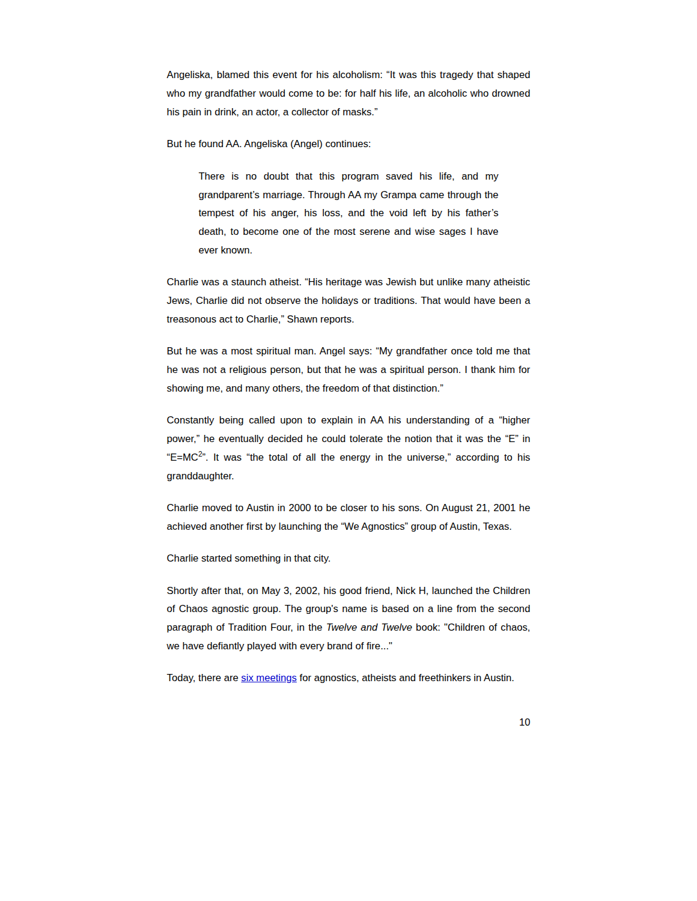Angeliska, blamed this event for his alcoholism: “It was this tragedy that shaped who my grandfather would come to be: for half his life, an alcoholic who drowned his pain in drink, an actor, a collector of masks.”
But he found AA. Angeliska (Angel) continues:
There is no doubt that this program saved his life, and my grandparent’s marriage. Through AA my Grampa came through the tempest of his anger, his loss, and the void left by his father’s death, to become one of the most serene and wise sages I have ever known.
Charlie was a staunch atheist. “His heritage was Jewish but unlike many atheistic Jews, Charlie did not observe the holidays or traditions. That would have been a treasonous act to Charlie,” Shawn reports.
But he was a most spiritual man. Angel says: “My grandfather once told me that he was not a religious person, but that he was a spiritual person. I thank him for showing me, and many others, the freedom of that distinction.”
Constantly being called upon to explain in AA his understanding of a “higher power,” he eventually decided he could tolerate the notion that it was the “E” in “E=MC2”. It was “the total of all the energy in the universe,” according to his granddaughter.
Charlie moved to Austin in 2000 to be closer to his sons. On August 21, 2001 he achieved another first by launching the “We Agnostics” group of Austin, Texas.
Charlie started something in that city.
Shortly after that, on May 3, 2002, his good friend, Nick H, launched the Children of Chaos agnostic group. The group's name is based on a line from the second paragraph of Tradition Four, in the Twelve and Twelve book: "Children of chaos, we have defiantly played with every brand of fire..."
Today, there are six meetings for agnostics, atheists and freethinkers in Austin.
10